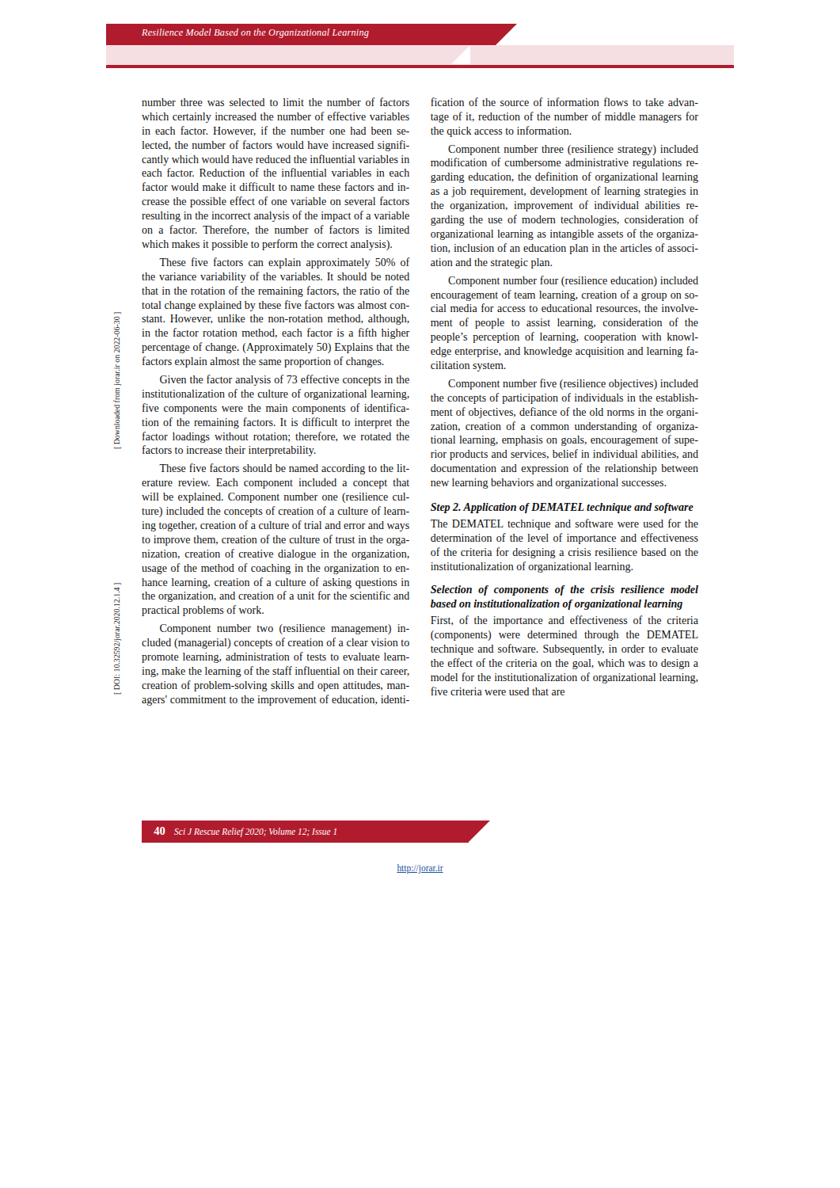Resilience Model Based on the Organizational Learning
number three was selected to limit the number of factors which certainly increased the number of effective variables in each factor. However, if the number one had been selected, the number of factors would have increased significantly which would have reduced the influential variables in each factor. Reduction of the influential variables in each factor would make it difficult to name these factors and increase the possible effect of one variable on several factors resulting in the incorrect analysis of the impact of a variable on a factor. Therefore, the number of factors is limited which makes it possible to perform the correct analysis).
These five factors can explain approximately 50% of the variance variability of the variables. It should be noted that in the rotation of the remaining factors, the ratio of the total change explained by these five factors was almost constant. However, unlike the non-rotation method, although, in the factor rotation method, each factor is a fifth higher percentage of change. (Approximately 50) Explains that the factors explain almost the same proportion of changes.
Given the factor analysis of 73 effective concepts in the institutionalization of the culture of organizational learning, five components were the main components of identification of the remaining factors. It is difficult to interpret the factor loadings without rotation; therefore, we rotated the factors to increase their interpretability.
These five factors should be named according to the literature review. Each component included a concept that will be explained. Component number one (resilience culture) included the concepts of creation of a culture of learning together, creation of a culture of trial and error and ways to improve them, creation of the culture of trust in the organization, creation of creative dialogue in the organization, usage of the method of coaching in the organization to enhance learning, creation of a culture of asking questions in the organization, and creation of a unit for the scientific and practical problems of work.
Component number two (resilience management) included (managerial) concepts of creation of a clear vision to promote learning, administration of tests to evaluate learning, make the learning of the staff influential on their career, creation of problem-solving skills and open attitudes, managers' commitment to the improvement of education, identification of the source of information flows to take advantage of it, reduction of the number of middle managers for the quick access to information.
Component number three (resilience strategy) included modification of cumbersome administrative regulations regarding education, the definition of organizational learning as a job requirement, development of learning strategies in the organization, improvement of individual abilities regarding the use of modern technologies, consideration of organizational learning as intangible assets of the organization, inclusion of an education plan in the articles of association and the strategic plan.
Component number four (resilience education) included encouragement of team learning, creation of a group on social media for access to educational resources, the involvement of people to assist learning, consideration of the people’s perception of learning, cooperation with knowledge enterprise, and knowledge acquisition and learning facilitation system.
Component number five (resilience objectives) included the concepts of participation of individuals in the establishment of objectives, defiance of the old norms in the organization, creation of a common understanding of organizational learning, emphasis on goals, encouragement of superior products and services, belief in individual abilities, and documentation and expression of the relationship between new learning behaviors and organizational successes.
Step 2. Application of DEMATEL technique and software
The DEMATEL technique and software were used for the determination of the level of importance and effectiveness of the criteria for designing a crisis resilience based on the institutionalization of organizational learning.
Selection of components of the crisis resilience model based on institutionalization of organizational learning
First, of the importance and effectiveness of the criteria (components) were determined through the DEMATEL technique and software. Subsequently, in order to evaluate the effect of the criteria on the goal, which was to design a model for the institutionalization of organizational learning, five criteria were used that are
40 Sci J Rescue Relief 2020; Volume 12; Issue 1
http://jorar.ir
[ DOI: 10.32592/jorar.2020.12.1.4 ]
[ Downloaded from jorar.ir on 2022-06-30 ]